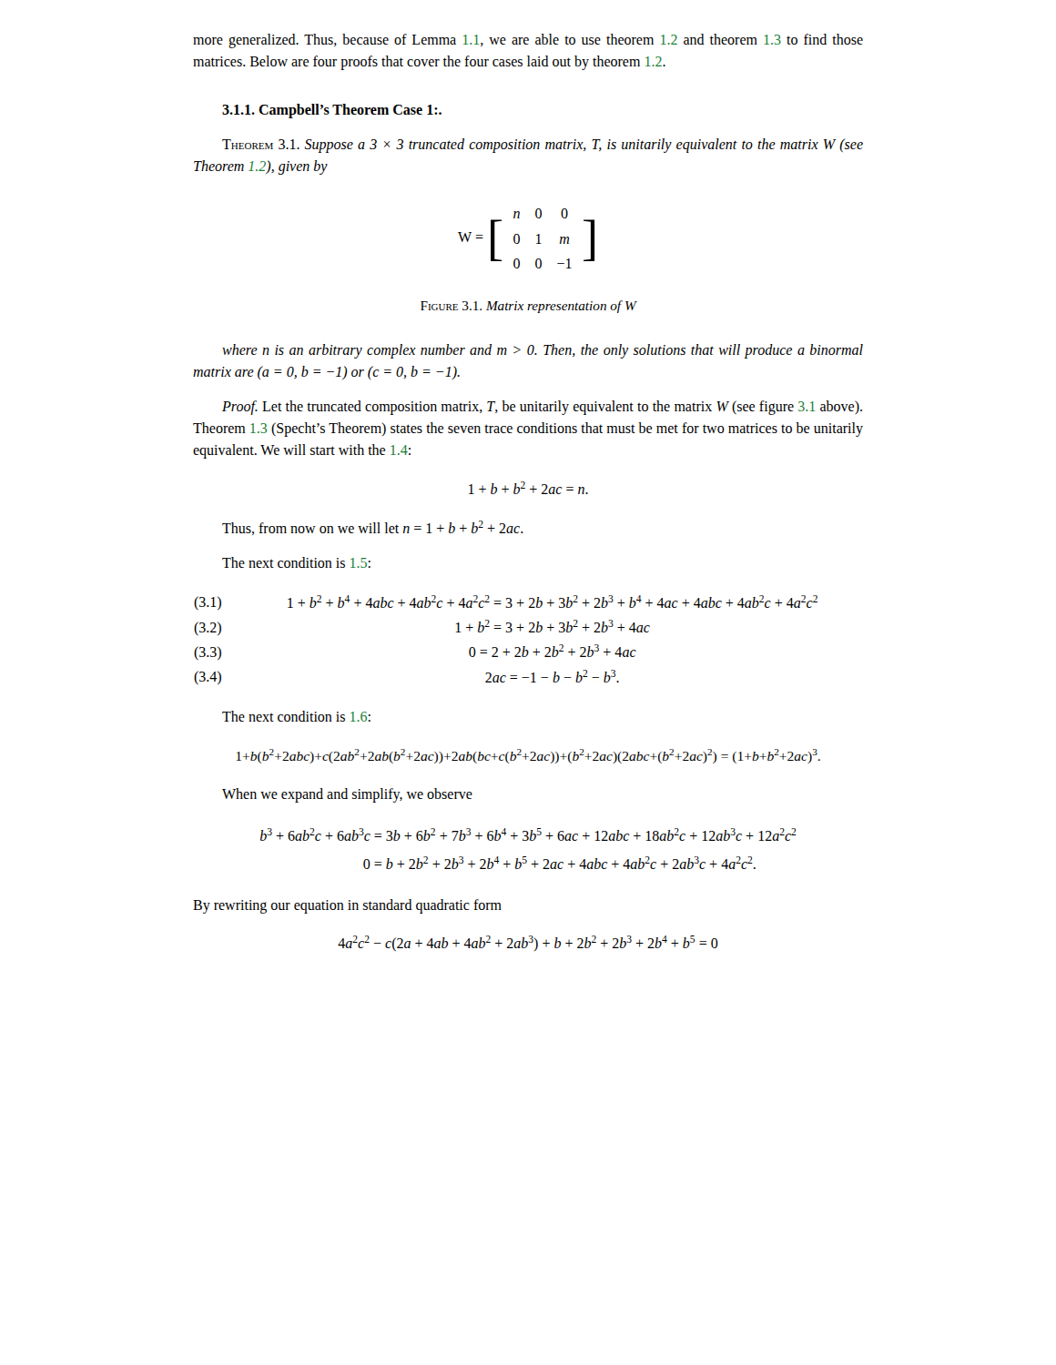more generalized. Thus, because of Lemma 1.1, we are able to use theorem 1.2 and theorem 1.3 to find those matrices. Below are four proofs that cover the four cases laid out by theorem 1.2.
3.1.1. Campbell’s Theorem Case 1:.
Theorem 3.1. Suppose a 3 × 3 truncated composition matrix, T, is unitarily equivalent to the matrix W (see Theorem 1.2), given by
W = [
| n | 0 | 0 |
| 0 | 1 | m |
| 0 | 0 | −1 |
]
Figure 3.1. Matrix representation of W
where n is an arbitrary complex number and m > 0. Then, the only solutions that will produce a binormal matrix are (a = 0, b = −1) or (c = 0, b = −1).
Proof. Let the truncated composition matrix, T, be unitarily equivalent to the matrix W (see figure 3.1 above). Theorem 1.3 (Specht’s Theorem) states the seven trace conditions that must be met for two matrices to be unitarily equivalent. We will start with the 1.4:
1 + b + b2 + 2ac = n.
Thus, from now on we will let n = 1 + b + b2 + 2ac.
The next condition is 1.5:
| (3.1) | 1 + b 2 + b 4 + 4 abc + 4 ab 2 c + 4 a 2 c 2 = 3 + 2 b + 3 b 2 + 2 b 3 + b 4 + 4 ac + 4 abc + 4 ab 2 c + 4 a 2 c 2 |
| (3.2) | 1 + b 2 = 3 + 2 b + 3 b 2 + 2 b 3 + 4 ac |
| (3.3) | 0 = 2 + 2 b + 2 b 2 + 2 b 3 + 4 ac |
| (3.4) | 2 ac = −1 − b − b 2 − b 3 . |
The next condition is 1.6:
1+b(b2+2abc)+c(2ab2+2ab(b2+2ac))+2ab(bc+c(b2+2ac))+(b2+2ac)(2abc+(b2+2ac)2) = (1+b+b2+2ac)3.
When we expand and simplify, we observe
| b 3 + 6 ab 2 c + 6 ab 3 c | = | 3 b + 6 b 2 + 7 b 3 + 6 b 4 + 3 b 5 + 6 ac + 12 abc + 18 ab 2 c + 12 ab 3 c + 12 a 2 c 2 |
| 0 | = | b + 2 b 2 + 2 b 3 + 2 b 4 + b 5 + 2 ac + 4 abc + 4 ab 2 c + 2 ab 3 c + 4 a 2 c 2 . |
By rewriting our equation in standard quadratic form
4a2c2 − c(2a + 4ab + 4ab2 + 2ab3) + b + 2b2 + 2b3 + 2b4 + b5 = 0